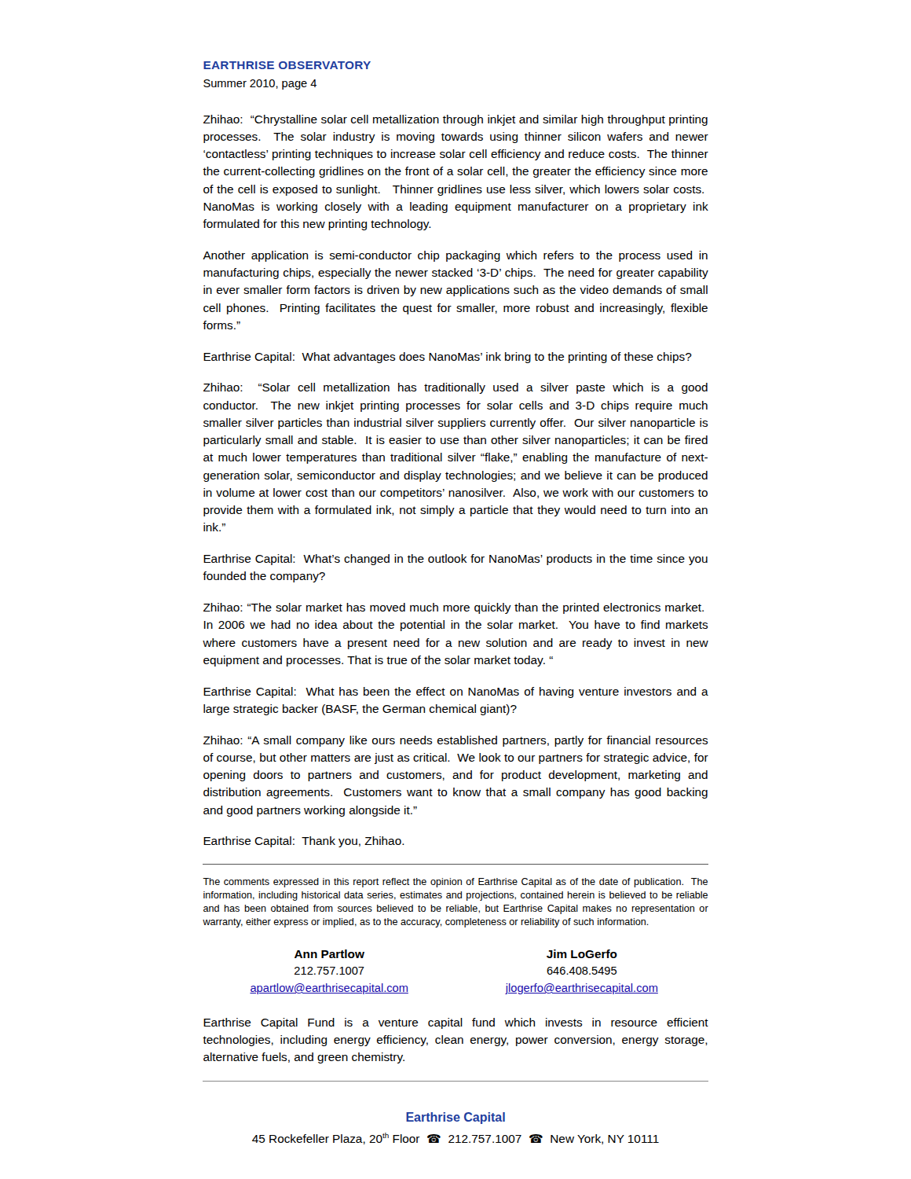EARTHRISE OBSERVATORY
Summer 2010, page 4
Zhihao: “Chrystalline solar cell metallization through inkjet and similar high throughput printing processes. The solar industry is moving towards using thinner silicon wafers and newer ‘contactless’ printing techniques to increase solar cell efficiency and reduce costs. The thinner the current-collecting gridlines on the front of a solar cell, the greater the efficiency since more of the cell is exposed to sunlight. Thinner gridlines use less silver, which lowers solar costs. NanoMas is working closely with a leading equipment manufacturer on a proprietary ink formulated for this new printing technology.
Another application is semi-conductor chip packaging which refers to the process used in manufacturing chips, especially the newer stacked ‘3-D’ chips. The need for greater capability in ever smaller form factors is driven by new applications such as the video demands of small cell phones. Printing facilitates the quest for smaller, more robust and increasingly, flexible forms.”
Earthrise Capital: What advantages does NanoMas’ ink bring to the printing of these chips?
Zhihao: “Solar cell metallization has traditionally used a silver paste which is a good conductor. The new inkjet printing processes for solar cells and 3-D chips require much smaller silver particles than industrial silver suppliers currently offer. Our silver nanoparticle is particularly small and stable. It is easier to use than other silver nanoparticles; it can be fired at much lower temperatures than traditional silver “flake,” enabling the manufacture of next-generation solar, semiconductor and display technologies; and we believe it can be produced in volume at lower cost than our competitors’ nanosilver. Also, we work with our customers to provide them with a formulated ink, not simply a particle that they would need to turn into an ink.”
Earthrise Capital: What’s changed in the outlook for NanoMas’ products in the time since you founded the company?
Zhihao: “The solar market has moved much more quickly than the printed electronics market. In 2006 we had no idea about the potential in the solar market. You have to find markets where customers have a present need for a new solution and are ready to invest in new equipment and processes. That is true of the solar market today. “
Earthrise Capital: What has been the effect on NanoMas of having venture investors and a large strategic backer (BASF, the German chemical giant)?
Zhihao: “A small company like ours needs established partners, partly for financial resources of course, but other matters are just as critical. We look to our partners for strategic advice, for opening doors to partners and customers, and for product development, marketing and distribution agreements. Customers want to know that a small company has good backing and good partners working alongside it.”
Earthrise Capital: Thank you, Zhihao.
The comments expressed in this report reflect the opinion of Earthrise Capital as of the date of publication. The information, including historical data series, estimates and projections, contained herein is believed to be reliable and has been obtained from sources believed to be reliable, but Earthrise Capital makes no representation or warranty, either express or implied, as to the accuracy, completeness or reliability of such information.
| Ann Partlow | Jim LoGerfo |
| 212.757.1007 | 646.408.5495 |
| apartlow@earthrisecapital.com | jlogerfo@earthrisecapital.com |
Earthrise Capital Fund is a venture capital fund which invests in resource efficient technologies, including energy efficiency, clean energy, power conversion, energy storage, alternative fuels, and green chemistry.
Earthrise Capital
45 Rockefeller Plaza, 20th Floor ☎ 212.757.1007 ☎ New York, NY 10111